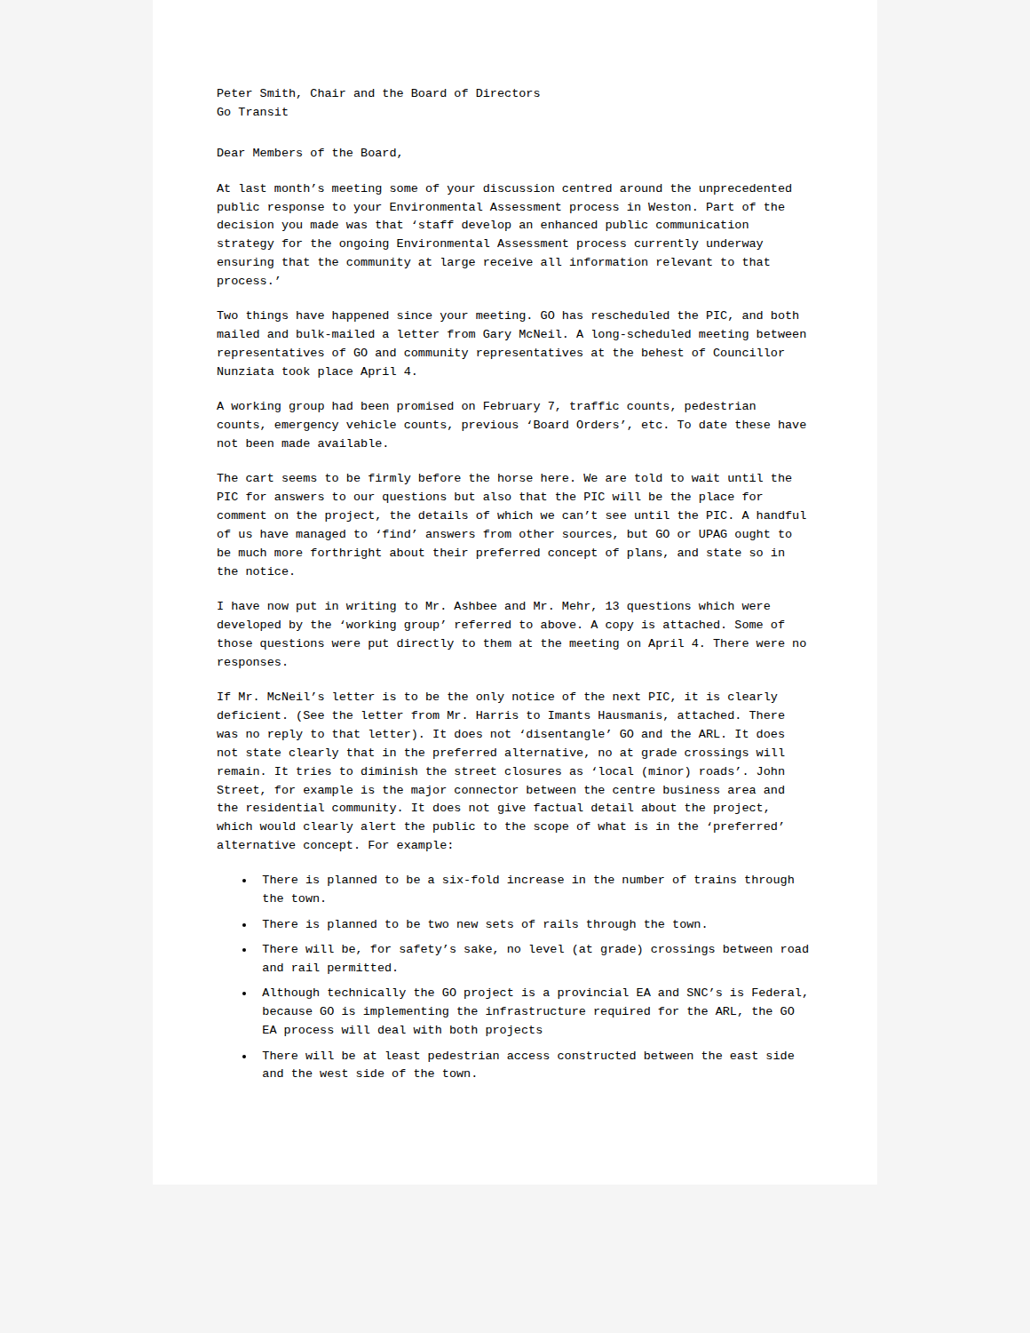Peter Smith, Chair and the Board of Directors Go Transit
Dear Members of the Board,
At last month’s meeting some of your discussion centred around the unprecedented public response to your Environmental Assessment process in Weston. Part of the decision you made was that ‘staff develop an enhanced public communication strategy for the ongoing Environmental Assessment process currently underway ensuring that the community at large receive all information relevant to that process.’
Two things have happened since your meeting. GO has rescheduled the PIC, and both mailed and bulk-mailed a letter from Gary McNeil. A long-scheduled meeting between representatives of GO and community representatives at the behest of Councillor Nunziata took place April 4.
A working group had been promised on February 7, traffic counts, pedestrian counts, emergency vehicle counts, previous ‘Board Orders’, etc. To date these have not been made available.
The cart seems to be firmly before the horse here. We are told to wait until the PIC for answers to our questions but also that the PIC will be the place for comment on the project, the details of which we can’t see until the PIC. A handful of us have managed to ‘find’ answers from other sources, but GO or UPAG ought to be much more forthright about their preferred concept of plans, and state so in the notice.
I have now put in writing to Mr. Ashbee and Mr. Mehr, 13 questions which were developed by the ‘working group’ referred to above. A copy is attached. Some of those questions were put directly to them at the meeting on April 4. There were no responses.
If Mr. McNeil’s letter is to be the only notice of the next PIC, it is clearly deficient. (See the letter from Mr. Harris to Imants Hausmanis, attached. There was no reply to that letter). It does not ‘disentangle’ GO and the ARL. It does not state clearly that in the preferred alternative, no at grade crossings will remain. It tries to diminish the street closures as ‘local (minor) roads’. John Street, for example is the major connector between the centre business area and the residential community. It does not give factual detail about the project, which would clearly alert the public to the scope of what is in the ‘preferred’ alternative concept. For example:
There is planned to be a six-fold increase in the number of trains through the town.
There is planned to be two new sets of rails through the town.
There will be, for safety’s sake, no level (at grade) crossings between road and rail permitted.
Although technically the GO project is a provincial EA and SNC’s is Federal, because GO is implementing the infrastructure required for the ARL, the GO EA process will deal with both projects
There will be at least pedestrian access constructed between the east side and the west side of the town.